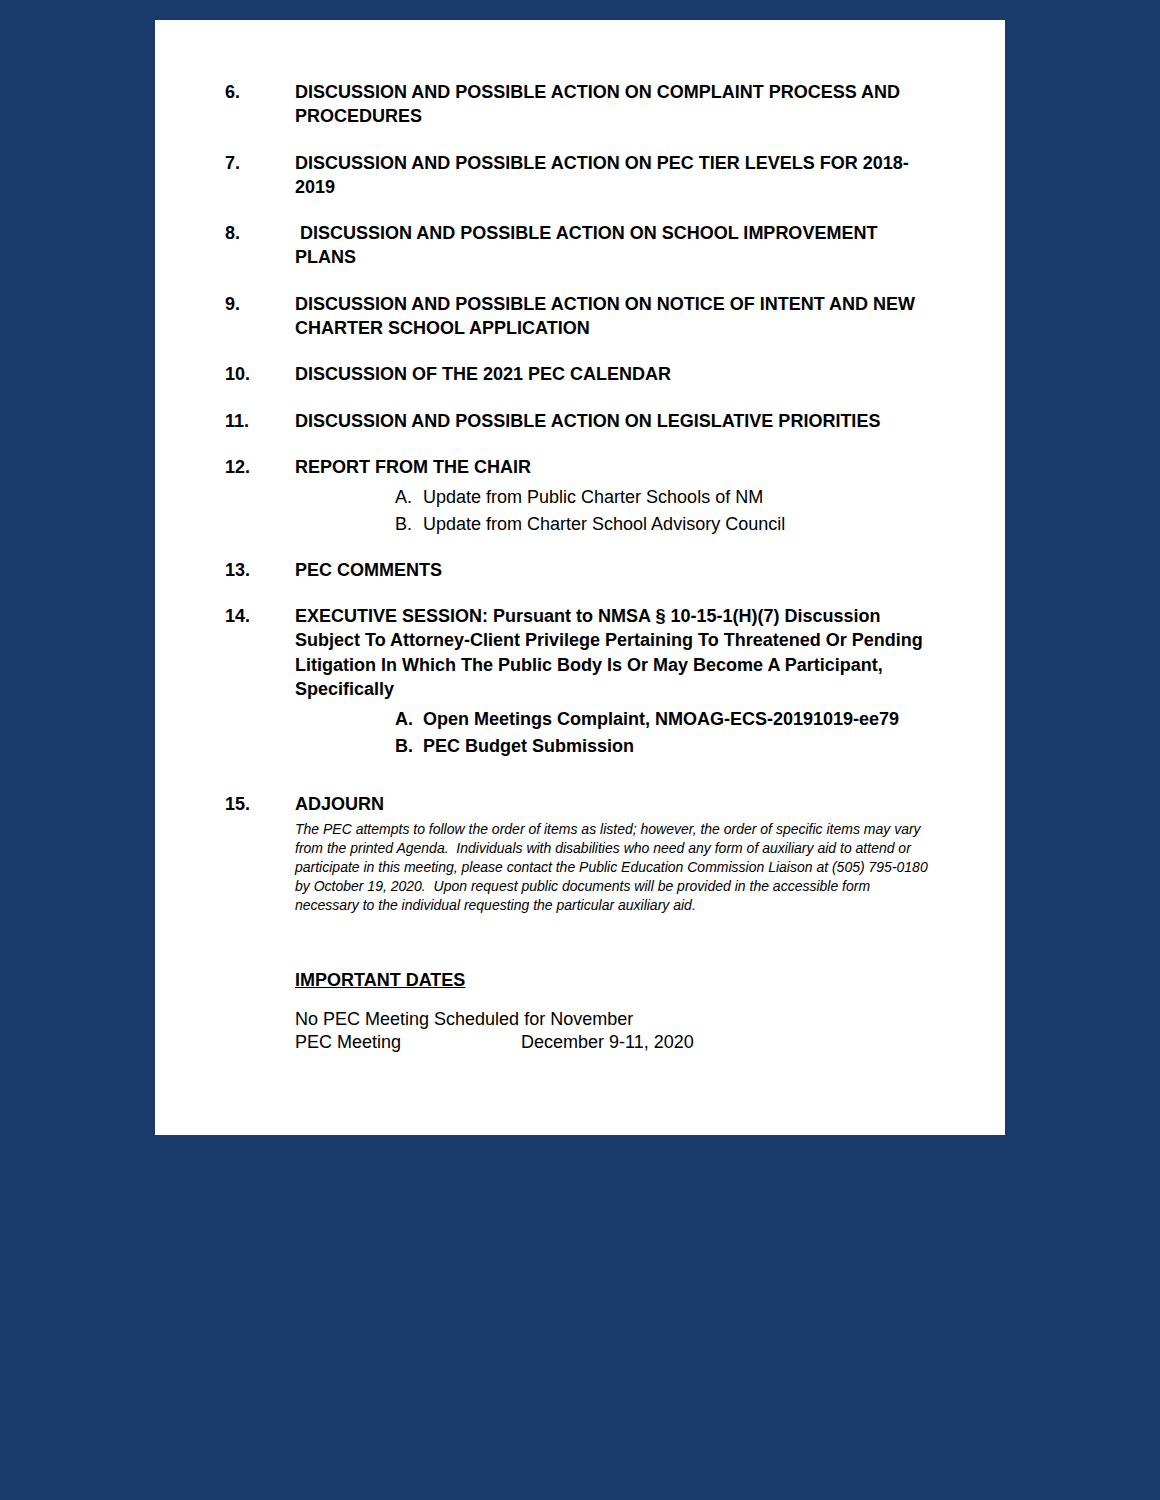6. DISCUSSION AND POSSIBLE ACTION ON COMPLAINT PROCESS AND PROCEDURES
7. DISCUSSION AND POSSIBLE ACTION ON PEC TIER LEVELS FOR 2018-2019
8. DISCUSSION AND POSSIBLE ACTION ON SCHOOL IMPROVEMENT PLANS
9. DISCUSSION AND POSSIBLE ACTION ON NOTICE OF INTENT AND NEW CHARTER SCHOOL APPLICATION
10. DISCUSSION OF THE 2021 PEC CALENDAR
11. DISCUSSION AND POSSIBLE ACTION ON LEGISLATIVE PRIORITIES
12. REPORT FROM THE CHAIR
A. Update from Public Charter Schools of NM
B. Update from Charter School Advisory Council
13. PEC COMMENTS
14. EXECUTIVE SESSION: Pursuant to NMSA § 10-15-1(H)(7) Discussion Subject To Attorney-Client Privilege Pertaining To Threatened Or Pending Litigation In Which The Public Body Is Or May Become A Participant, Specifically
A. Open Meetings Complaint, NMOAG-ECS-20191019-ee79
B. PEC Budget Submission
15. ADJOURN
The PEC attempts to follow the order of items as listed; however, the order of specific items may vary from the printed Agenda. Individuals with disabilities who need any form of auxiliary aid to attend or participate in this meeting, please contact the Public Education Commission Liaison at (505) 795-0180 by October 19, 2020. Upon request public documents will be provided in the accessible form necessary to the individual requesting the particular auxiliary aid.
IMPORTANT DATES
No PEC Meeting Scheduled for November
| PEC Meeting | December 9-11, 2020 |